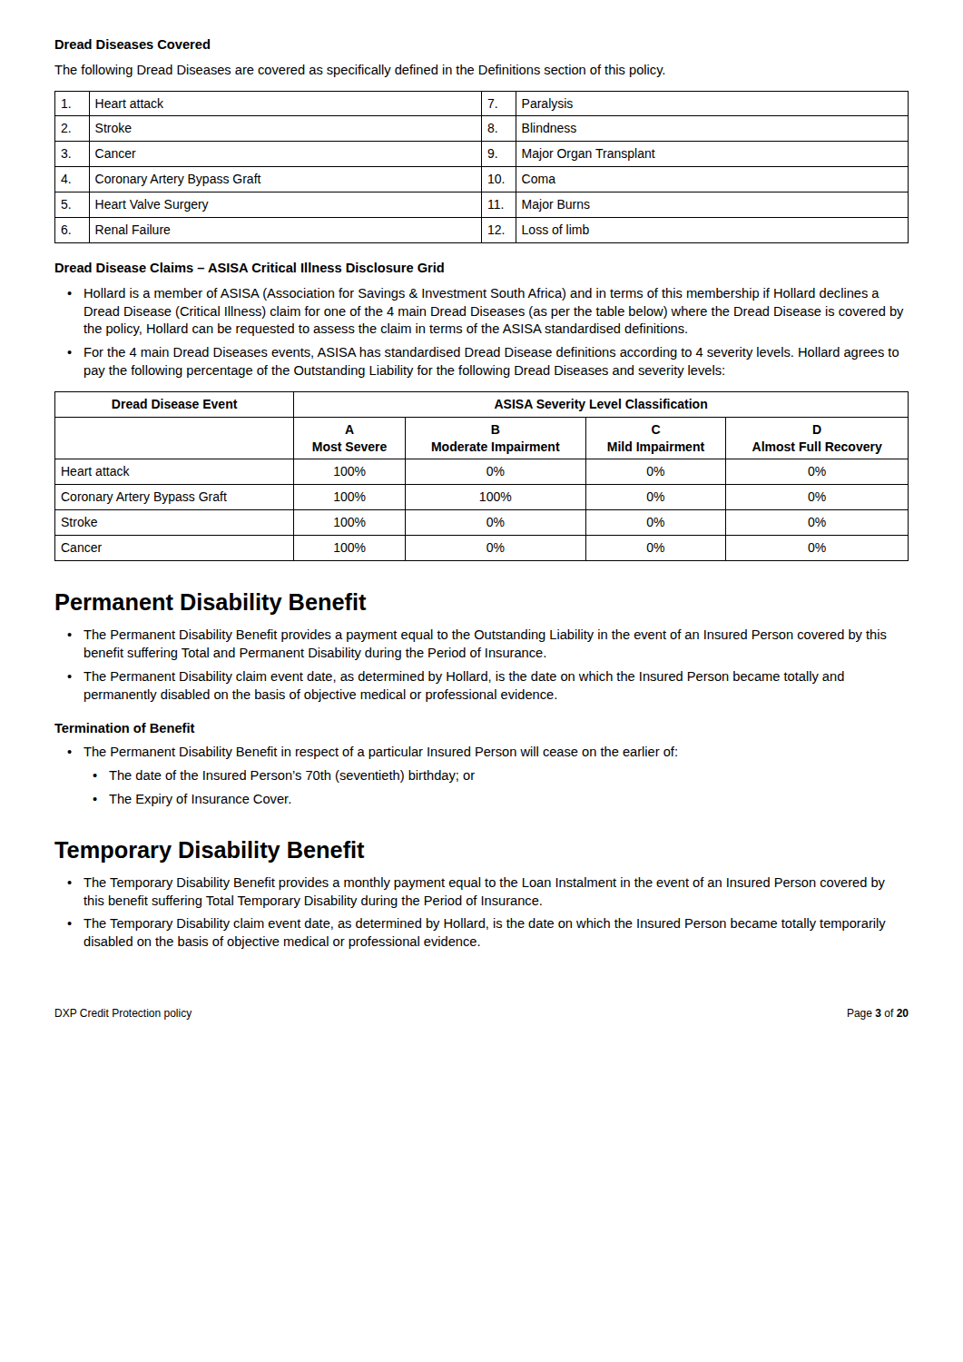Dread Diseases Covered
The following Dread Diseases are covered as specifically defined in the Definitions section of this policy.
| 1. | Heart attack | 7. | Paralysis |
| 2. | Stroke | 8. | Blindness |
| 3. | Cancer | 9. | Major Organ Transplant |
| 4. | Coronary Artery Bypass Graft | 10. | Coma |
| 5. | Heart Valve Surgery | 11. | Major Burns |
| 6. | Renal Failure | 12. | Loss of limb |
Dread Disease Claims – ASISA Critical Illness Disclosure Grid
Hollard is a member of ASISA (Association for Savings & Investment South Africa) and in terms of this membership if Hollard declines a Dread Disease (Critical Illness) claim for one of the 4 main Dread Diseases (as per the table below) where the Dread Disease is covered by the policy, Hollard can be requested to assess the claim in terms of the ASISA standardised definitions.
For the 4 main Dread Diseases events, ASISA has standardised Dread Disease definitions according to 4 severity levels. Hollard agrees to pay the following percentage of the Outstanding Liability for the following Dread Diseases and severity levels:
| Dread Disease Event | ASISA Severity Level Classification |
| --- | --- |
| | A Most Severe | B Moderate Impairment | C Mild Impairment | D Almost Full Recovery |
| Heart attack | 100% | 0% | 0% | 0% |
| Coronary Artery Bypass Graft | 100% | 100% | 0% | 0% |
| Stroke | 100% | 0% | 0% | 0% |
| Cancer | 100% | 0% | 0% | 0% |
Permanent Disability Benefit
The Permanent Disability Benefit provides a payment equal to the Outstanding Liability in the event of an Insured Person covered by this benefit suffering Total and Permanent Disability during the Period of Insurance.
The Permanent Disability claim event date, as determined by Hollard, is the date on which the Insured Person became totally and permanently disabled on the basis of objective medical or professional evidence.
Termination of Benefit
The Permanent Disability Benefit in respect of a particular Insured Person will cease on the earlier of:
The date of the Insured Person’s 70th (seventieth) birthday; or
The Expiry of Insurance Cover.
Temporary Disability Benefit
The Temporary Disability Benefit provides a monthly payment equal to the Loan Instalment in the event of an Insured Person covered by this benefit suffering Total Temporary Disability during the Period of Insurance.
The Temporary Disability claim event date, as determined by Hollard, is the date on which the Insured Person became totally temporarily disabled on the basis of objective medical or professional evidence.
DXP Credit Protection policy Page 3 of 20